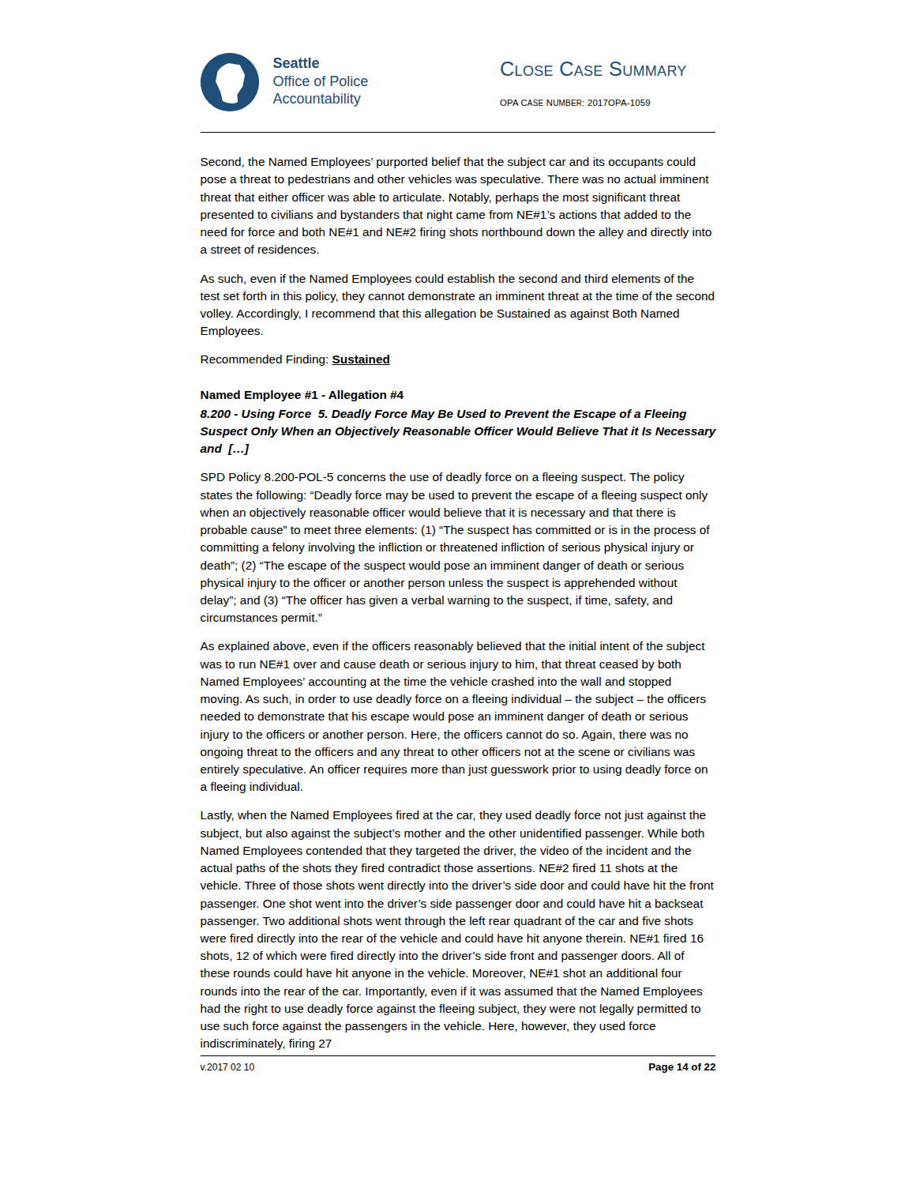Seattle
Office of Police
Accountability
Close Case Summary
OPA CASE NUMBER: 2017OPA-1059
Second, the Named Employees’ purported belief that the subject car and its occupants could pose a threat to pedestrians and other vehicles was speculative. There was no actual imminent threat that either officer was able to articulate. Notably, perhaps the most significant threat presented to civilians and bystanders that night came from NE#1’s actions that added to the need for force and both NE#1 and NE#2 firing shots northbound down the alley and directly into a street of residences.
As such, even if the Named Employees could establish the second and third elements of the test set forth in this policy, they cannot demonstrate an imminent threat at the time of the second volley. Accordingly, I recommend that this allegation be Sustained as against Both Named Employees.
Recommended Finding: Sustained
Named Employee #1 - Allegation #4
8.200 - Using Force 5. Deadly Force May Be Used to Prevent the Escape of a Fleeing Suspect Only When an Objectively Reasonable Officer Would Believe That it Is Necessary and […]
SPD Policy 8.200-POL-5 concerns the use of deadly force on a fleeing suspect. The policy states the following: “Deadly force may be used to prevent the escape of a fleeing suspect only when an objectively reasonable officer would believe that it is necessary and that there is probable cause” to meet three elements: (1) “The suspect has committed or is in the process of committing a felony involving the infliction or threatened infliction of serious physical injury or death”; (2) “The escape of the suspect would pose an imminent danger of death or serious physical injury to the officer or another person unless the suspect is apprehended without delay”; and (3) “The officer has given a verbal warning to the suspect, if time, safety, and circumstances permit.”
As explained above, even if the officers reasonably believed that the initial intent of the subject was to run NE#1 over and cause death or serious injury to him, that threat ceased by both Named Employees’ accounting at the time the vehicle crashed into the wall and stopped moving. As such, in order to use deadly force on a fleeing individual – the subject – the officers needed to demonstrate that his escape would pose an imminent danger of death or serious injury to the officers or another person. Here, the officers cannot do so. Again, there was no ongoing threat to the officers and any threat to other officers not at the scene or civilians was entirely speculative. An officer requires more than just guesswork prior to using deadly force on a fleeing individual.
Lastly, when the Named Employees fired at the car, they used deadly force not just against the subject, but also against the subject’s mother and the other unidentified passenger. While both Named Employees contended that they targeted the driver, the video of the incident and the actual paths of the shots they fired contradict those assertions. NE#2 fired 11 shots at the vehicle. Three of those shots went directly into the driver’s side door and could have hit the front passenger. One shot went into the driver’s side passenger door and could have hit a backseat passenger. Two additional shots went through the left rear quadrant of the car and five shots were fired directly into the rear of the vehicle and could have hit anyone therein. NE#1 fired 16 shots, 12 of which were fired directly into the driver’s side front and passenger doors. All of these rounds could have hit anyone in the vehicle. Moreover, NE#1 shot an additional four rounds into the rear of the car. Importantly, even if it was assumed that the Named Employees had the right to use deadly force against the fleeing subject, they were not legally permitted to use such force against the passengers in the vehicle. Here, however, they used force indiscriminately, firing 27
v.2017 02 10
Page 14 of 22